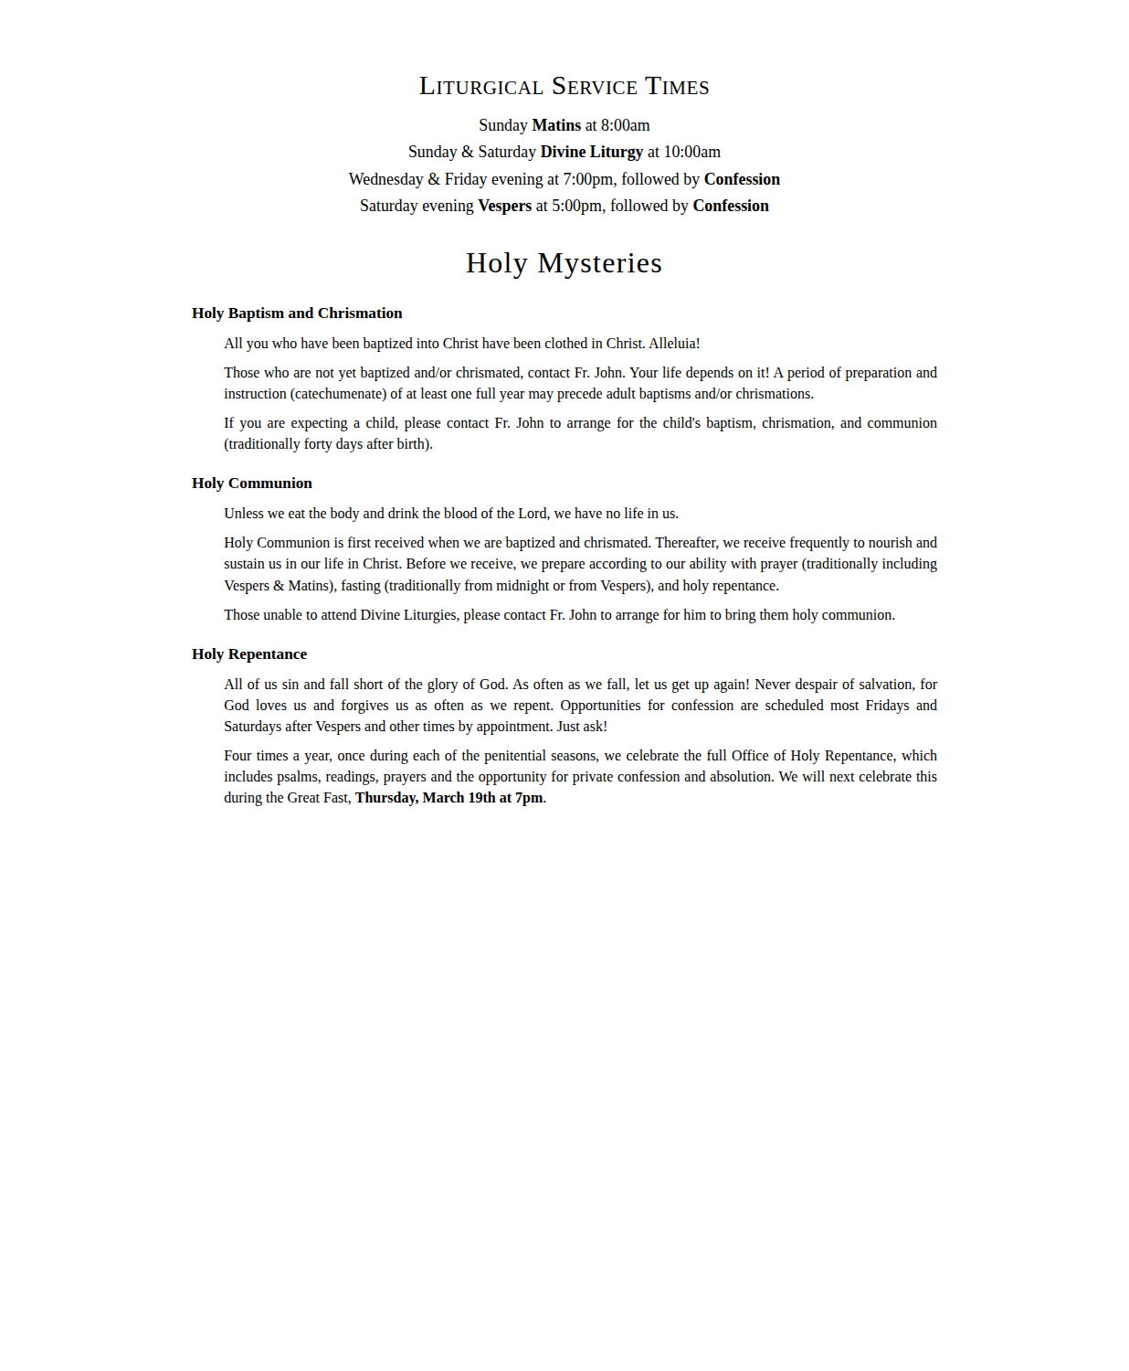Liturgical Service Times
Sunday Matins at 8:00am
Sunday & Saturday Divine Liturgy at 10:00am
Wednesday & Friday evening at 7:00pm, followed by Confession
Saturday evening Vespers at 5:00pm, followed by Confession
Holy Mysteries
Holy Baptism and Chrismation
All you who have been baptized into Christ have been clothed in Christ. Alleluia!
Those who are not yet baptized and/or chrismated, contact Fr. John. Your life depends on it! A period of preparation and instruction (catechumenate) of at least one full year may precede adult baptisms and/or chrismations.
If you are expecting a child, please contact Fr. John to arrange for the child's baptism, chrismation, and communion (traditionally forty days after birth).
Holy Communion
Unless we eat the body and drink the blood of the Lord, we have no life in us.
Holy Communion is first received when we are baptized and chrismated. Thereafter, we receive frequently to nourish and sustain us in our life in Christ. Before we receive, we prepare according to our ability with prayer (traditionally including Vespers & Matins), fasting (traditionally from midnight or from Vespers), and holy repentance.
Those unable to attend Divine Liturgies, please contact Fr. John to arrange for him to bring them holy communion.
Holy Repentance
All of us sin and fall short of the glory of God. As often as we fall, let us get up again! Never despair of salvation, for God loves us and forgives us as often as we repent. Opportunities for confession are scheduled most Fridays and Saturdays after Vespers and other times by appointment. Just ask!
Four times a year, once during each of the penitential seasons, we celebrate the full Office of Holy Repentance, which includes psalms, readings, prayers and the opportunity for private confession and absolution. We will next celebrate this during the Great Fast, Thursday, March 19th at 7pm.